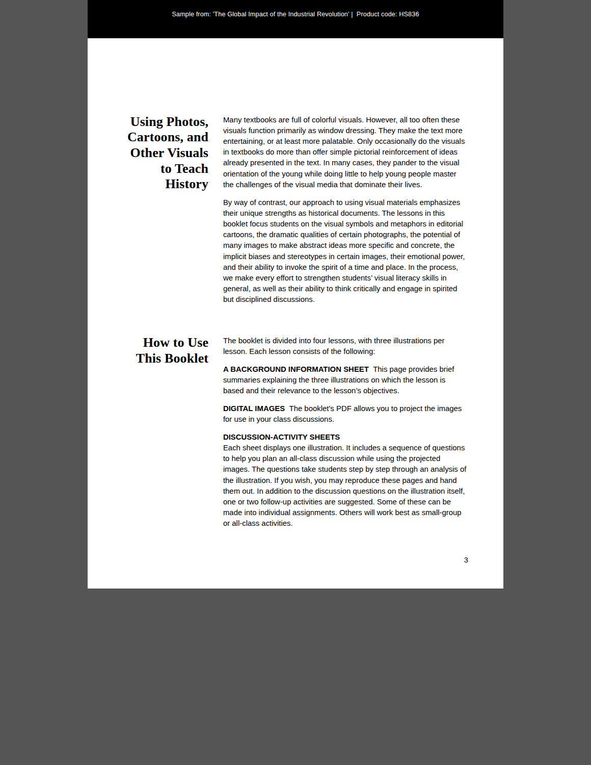Sample from: 'The Global Impact of the Industrial Revolution' | Product code: HS836
Using Photos, Cartoons, and Other Visuals to Teach History
Many textbooks are full of colorful visuals. However, all too often these visuals function primarily as window dressing. They make the text more entertaining, or at least more palatable. Only occasionally do the visuals in textbooks do more than offer simple pictorial reinforcement of ideas already presented in the text. In many cases, they pander to the visual orientation of the young while doing little to help young people master the challenges of the visual media that dominate their lives.
By way of contrast, our approach to using visual materials emphasizes their unique strengths as historical documents. The lessons in this booklet focus students on the visual symbols and metaphors in editorial cartoons, the dramatic qualities of certain photographs, the potential of many images to make abstract ideas more specific and concrete, the implicit biases and stereotypes in certain images, their emotional power, and their ability to invoke the spirit of a time and place. In the process, we make every effort to strengthen students’ visual literacy skills in general, as well as their ability to think critically and engage in spirited but disciplined discussions.
How to Use This Booklet
The booklet is divided into four lessons, with three illustrations per lesson. Each lesson consists of the following:
A BACKGROUND INFORMATION SHEET This page provides brief summaries explaining the three illustrations on which the lesson is based and their relevance to the lesson’s objectives.
DIGITAL IMAGES The booklet's PDF allows you to project the images for use in your class discussions.
DISCUSSION-ACTIVITY SHEETS
Each sheet displays one illustration. It includes a sequence of questions to help you plan an all-class discussion while using the projected images. The questions take students step by step through an analysis of the illustration. If you wish, you may reproduce these pages and hand them out. In addition to the discussion questions on the illustration itself, one or two follow-up activities are suggested. Some of these can be made into individual assignments. Others will work best as small-group or all-class activities.
3